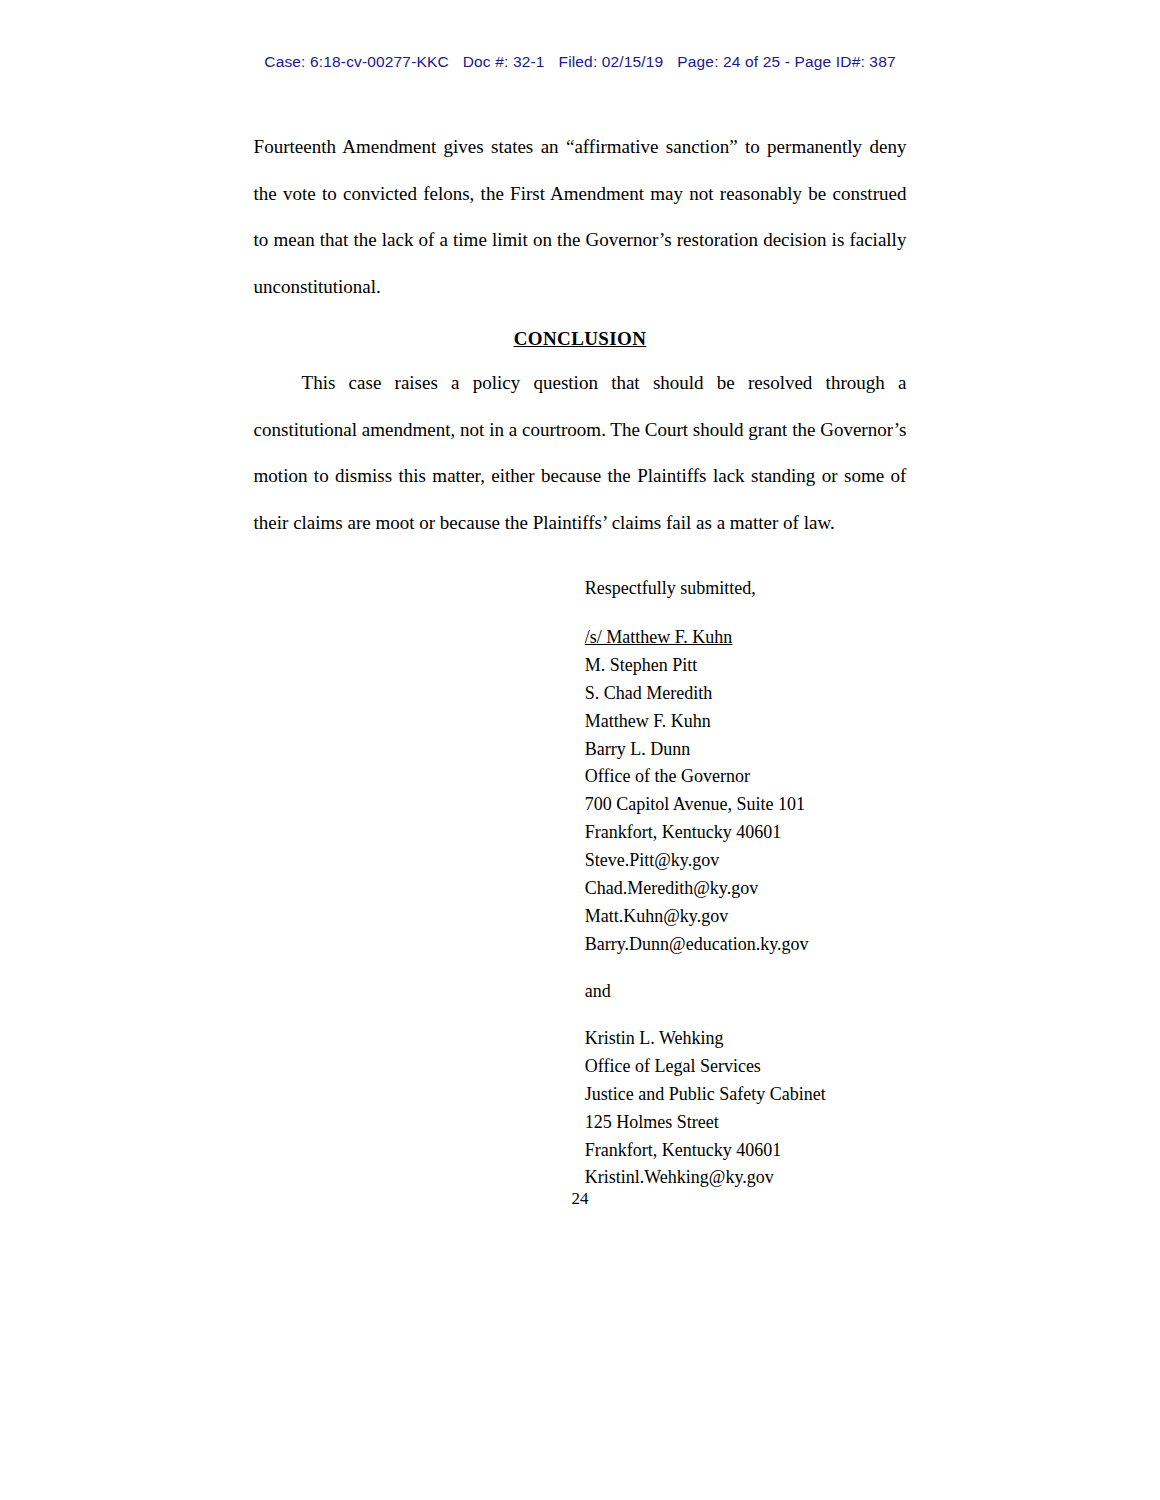Case: 6:18-cv-00277-KKC Doc #: 32-1 Filed: 02/15/19 Page: 24 of 25 - Page ID#: 387
Fourteenth Amendment gives states an “affirmative sanction” to permanently deny the vote to convicted felons, the First Amendment may not reasonably be construed to mean that the lack of a time limit on the Governor’s restoration decision is facially unconstitutional.
CONCLUSION
This case raises a policy question that should be resolved through a constitutional amendment, not in a courtroom. The Court should grant the Governor’s motion to dismiss this matter, either because the Plaintiffs lack standing or some of their claims are moot or because the Plaintiffs’ claims fail as a matter of law.
Respectfully submitted,
/s/ Matthew F. Kuhn
M. Stephen Pitt
S. Chad Meredith
Matthew F. Kuhn
Barry L. Dunn
Office of the Governor
700 Capitol Avenue, Suite 101
Frankfort, Kentucky 40601
Steve.Pitt@ky.gov
Chad.Meredith@ky.gov
Matt.Kuhn@ky.gov
Barry.Dunn@education.ky.gov
and
Kristin L. Wehking
Office of Legal Services
Justice and Public Safety Cabinet
125 Holmes Street
Frankfort, Kentucky 40601
Kristinl.Wehking@ky.gov
24